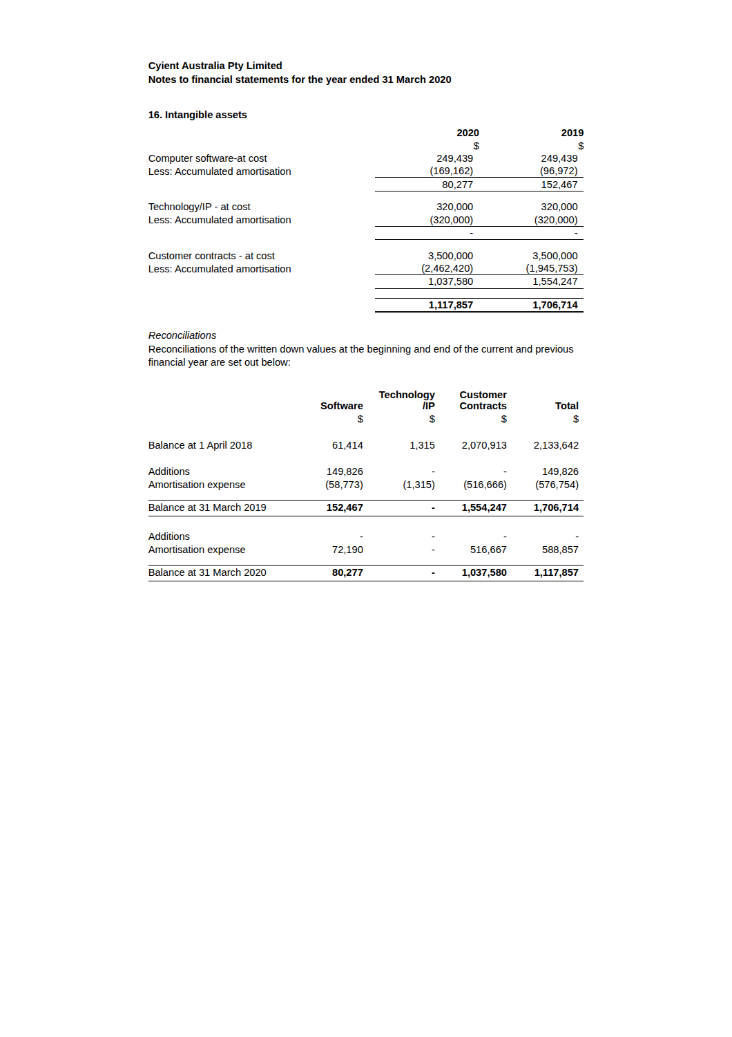Cyient Australia Pty Limited
Notes to financial statements for the year ended 31 March 2020
16. Intangible assets
| | 2020 | 2019 |
| | $ | $ |
| Computer software-at cost | 249,439 | 249,439 |
| Less: Accumulated amortisation | (169,162) | (96,972) |
| | 80,277 | 152,467 |
| Technology/IP - at cost | 320,000 | 320,000 |
| Less: Accumulated amortisation | (320,000) | (320,000) |
| | - | - |
| Customer contracts - at cost | 3,500,000 | 3,500,000 |
| Less: Accumulated amortisation | (2,462,420) | (1,945,753) |
| | 1,037,580 | 1,554,247 |
| | 1,117,857 | 1,706,714 |
Reconciliations
Reconciliations of the written down values at the beginning and end of the current and previous financial year are set out below:
| | Software | Technology /IP | Customer Contracts | Total |
| --- | --- | --- | --- | --- |
| | $ | $ | $ | $ |
| Balance at 1 April 2018 | 61,414 | 1,315 | 2,070,913 | 2,133,642 |
| Additions | 149,826 | - | - | 149,826 |
| Amortisation expense | (58,773) | (1,315) | (516,666) | (576,754) |
| Balance at 31 March 2019 | 152,467 | - | 1,554,247 | 1,706,714 |
| Additions | - | - | - | - |
| Amortisation expense | 72,190 | - | 516,667 | 588,857 |
| Balance at 31 March 2020 | 80,277 | - | 1,037,580 | 1,117,857 |